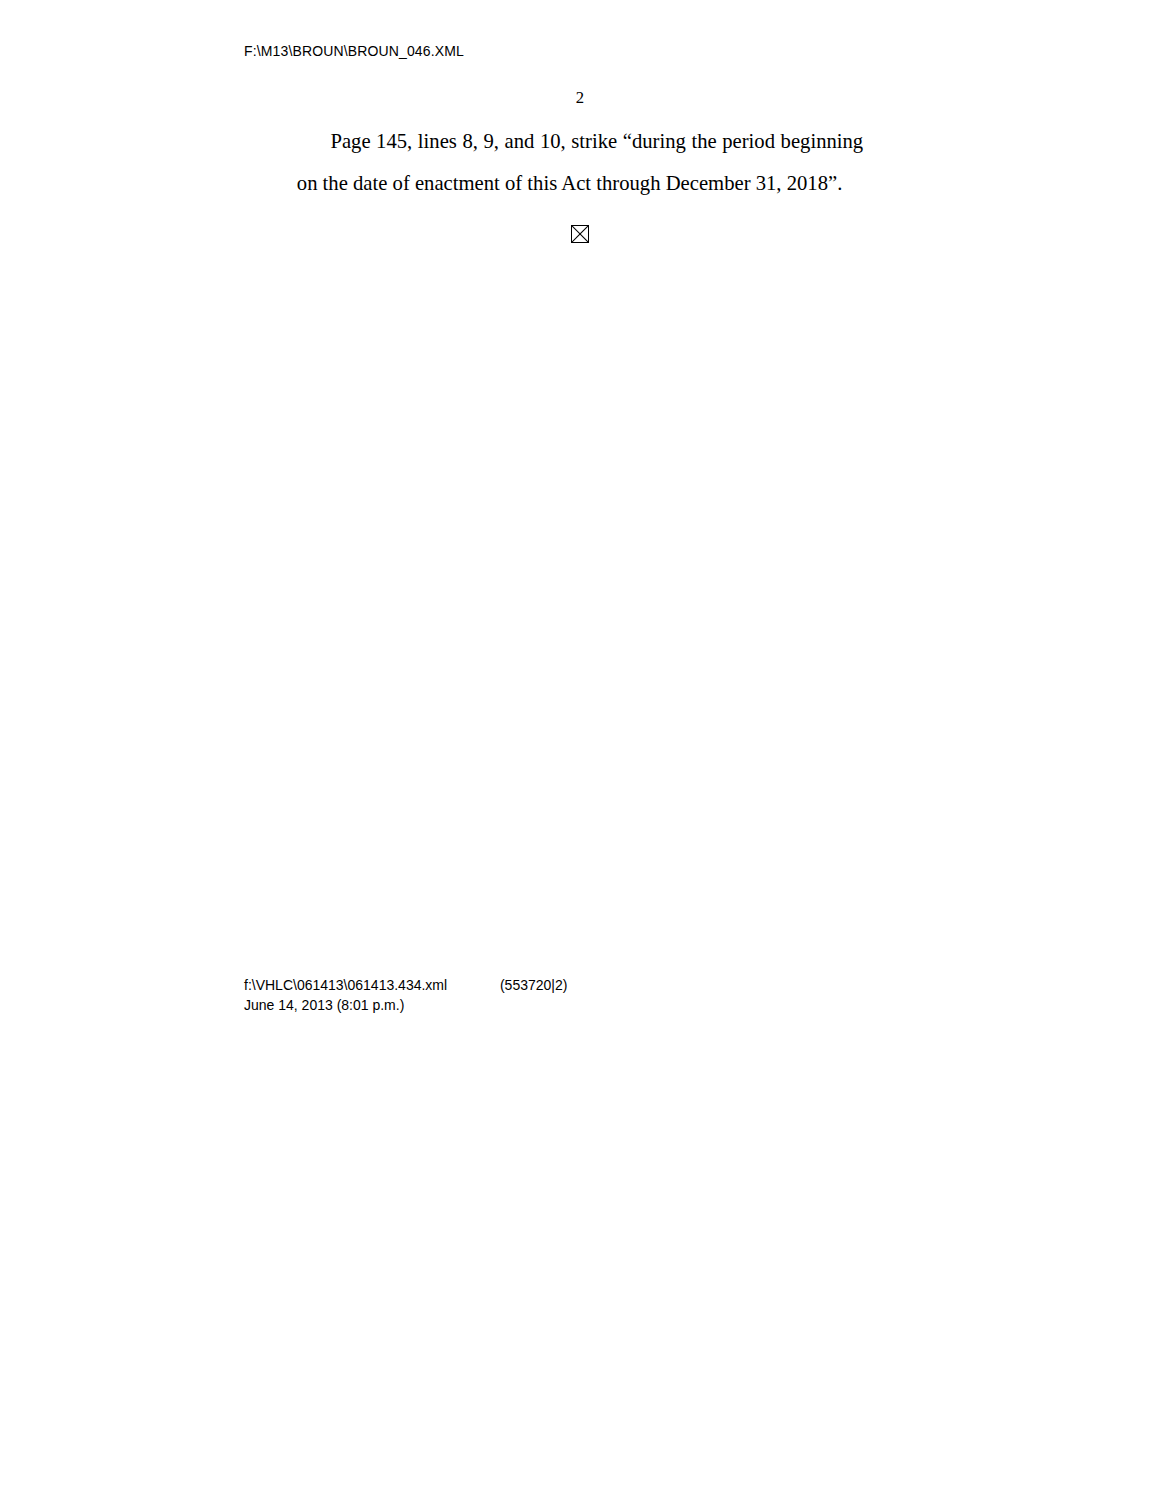F:\M13\BROUN\BROUN_046.XML
2
Page 145, lines 8, 9, and 10, strike “during the pe­riod beginning on the date of enactment of this Act through December 31, 2018”.
f:\VHLC\061413\061413.434.xml(553720|2)
June 14, 2013 (8:01 p.m.)